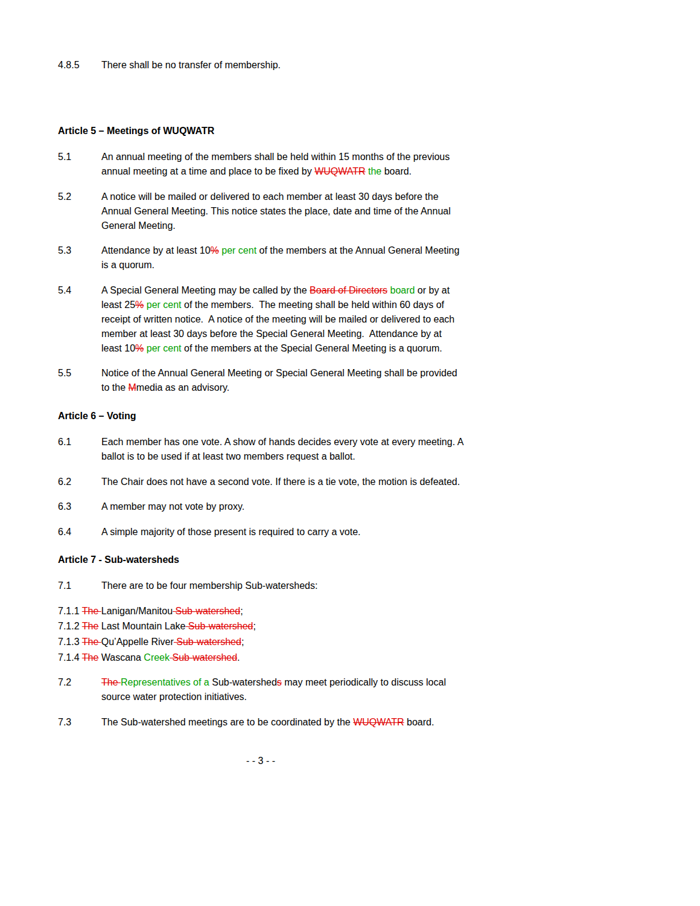4.8.5
There shall be no transfer of membership.
Article 5 – Meetings of WUQWATR
5.1
An annual meeting of the members shall be held within 15 months of the previous annual meeting at a time and place to be fixed by WUQWATR the board.
5.2
A notice will be mailed or delivered to each member at least 30 days before the Annual General Meeting. This notice states the place, date and time of the Annual General Meeting.
5.3
Attendance by at least 10% per cent of the members at the Annual General Meeting is a quorum.
5.4
A Special General Meeting may be called by the Board of Directors board or by at least 25% per cent of the members. The meeting shall be held within 60 days of receipt of written notice. A notice of the meeting will be mailed or delivered to each member at least 30 days before the Special General Meeting. Attendance by at least 10% per cent of the members at the Special General Meeting is a quorum.
5.5
Notice of the Annual General Meeting or Special General Meeting shall be provided to the Mmedia as an advisory.
Article 6 – Voting
6.1
Each member has one vote. A show of hands decides every vote at every meeting. A ballot is to be used if at least two members request a ballot.
6.2
The Chair does not have a second vote. If there is a tie vote, the motion is defeated.
6.3
A member may not vote by proxy.
6.4
A simple majority of those present is required to carry a vote.
Article 7 - Sub-watersheds
7.1
There are to be four membership Sub-watersheds:
7.1.1 The Lanigan/Manitou Sub-watershed;
7.1.2 The Last Mountain Lake Sub-watershed;
7.1.3 The Qu’Appelle River Sub-watershed;
7.1.4 The Wascana Creek Sub-watershed.
7.2
The Representatives of a Sub-watersheds may meet periodically to discuss local source water protection initiatives.
7.3
The Sub-watershed meetings are to be coordinated by the WUQWATR board.
- - 3 - -